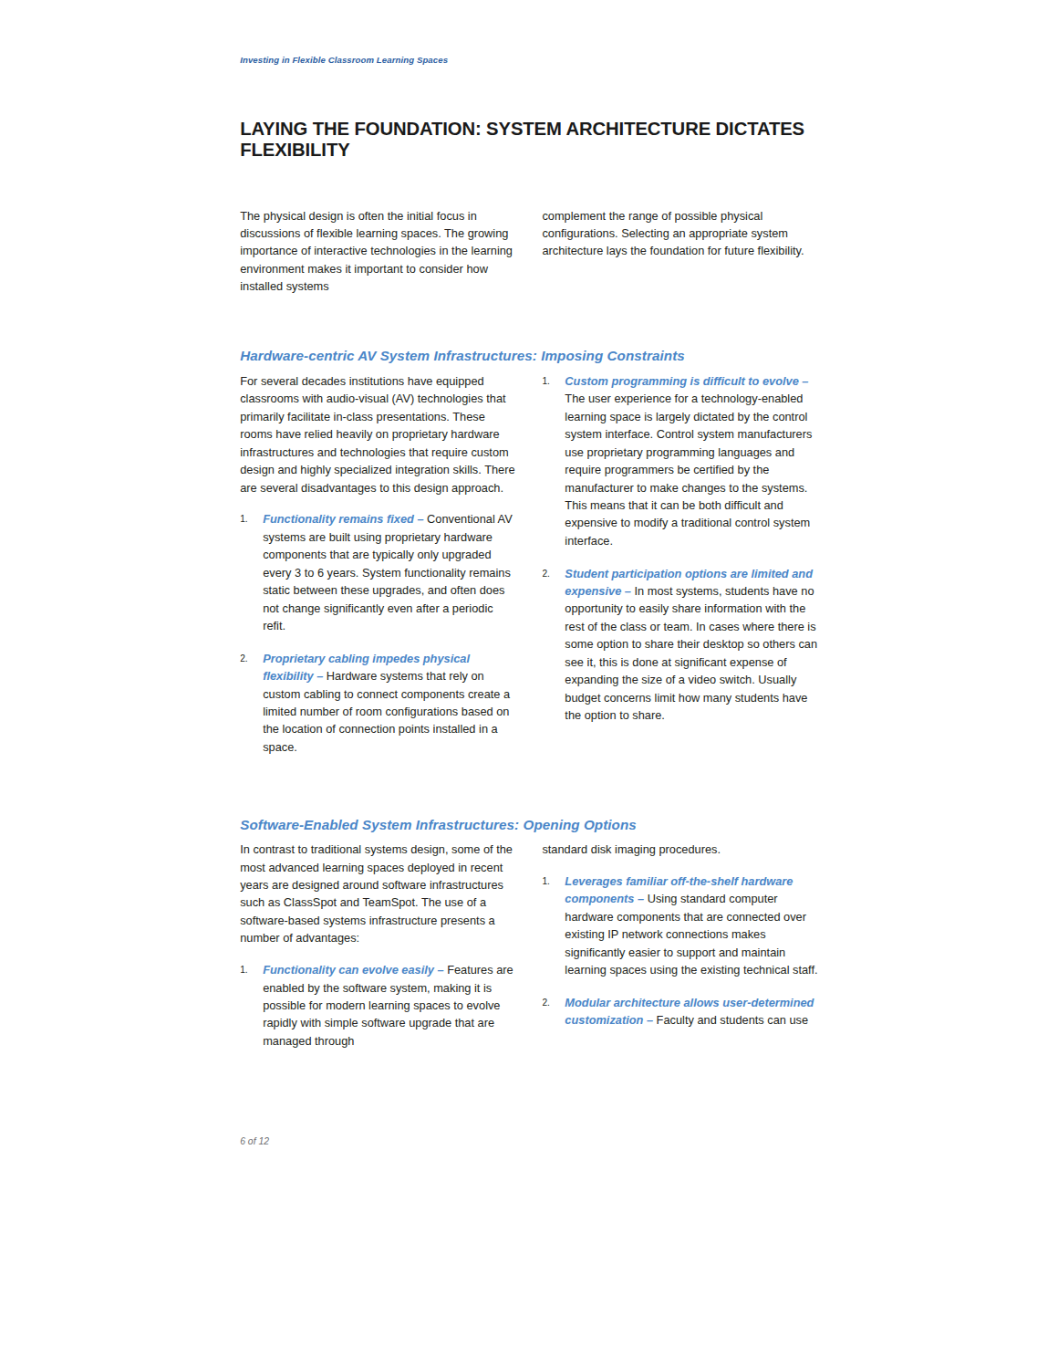Investing in Flexible Classroom Learning Spaces
LAYING THE FOUNDATION: SYSTEM ARCHITECTURE DICTATES FLEXIBILITY
The physical design is often the initial focus in discussions of flexible learning spaces. The growing importance of interactive technologies in the learning environment makes it important to consider how installed systems
complement the range of possible physical configurations. Selecting an appropriate system architecture lays the foundation for future flexibility.
Hardware-centric AV System Infrastructures: Imposing Constraints
For several decades institutions have equipped classrooms with audio-visual (AV) technologies that primarily facilitate in-class presentations. These rooms have relied heavily on proprietary hardware infrastructures and technologies that require custom design and highly specialized integration skills. There are several disadvantages to this design approach.
Functionality remains fixed – Conventional AV systems are built using proprietary hardware components that are typically only upgraded every 3 to 6 years. System functionality remains static between these upgrades, and often does not change significantly even after a periodic refit.
Proprietary cabling impedes physical flexibility – Hardware systems that rely on custom cabling to connect components create a limited number of room configurations based on the location of connection points installed in a space.
Custom programming is difficult to evolve – The user experience for a technology-enabled learning space is largely dictated by the control system interface. Control system manufacturers use proprietary programming languages and require programmers be certified by the manufacturer to make changes to the systems. This means that it can be both difficult and expensive to modify a traditional control system interface.
Student participation options are limited and expensive – In most systems, students have no opportunity to easily share information with the rest of the class or team. In cases where there is some option to share their desktop so others can see it, this is done at significant expense of expanding the size of a video switch. Usually budget concerns limit how many students have the option to share.
Software-Enabled System Infrastructures: Opening Options
In contrast to traditional systems design, some of the most advanced learning spaces deployed in recent years are designed around software infrastructures such as ClassSpot and TeamSpot. The use of a software-based systems infrastructure presents a number of advantages:
Functionality can evolve easily – Features are enabled by the software system, making it is possible for modern learning spaces to evolve rapidly with simple software upgrade that are managed through
standard disk imaging procedures.
Leverages familiar off-the-shelf hardware components – Using standard computer hardware components that are connected over existing IP network connections makes significantly easier to support and maintain learning spaces using the existing technical staff.
Modular architecture allows user-determined customization – Faculty and students can use
6 of 12